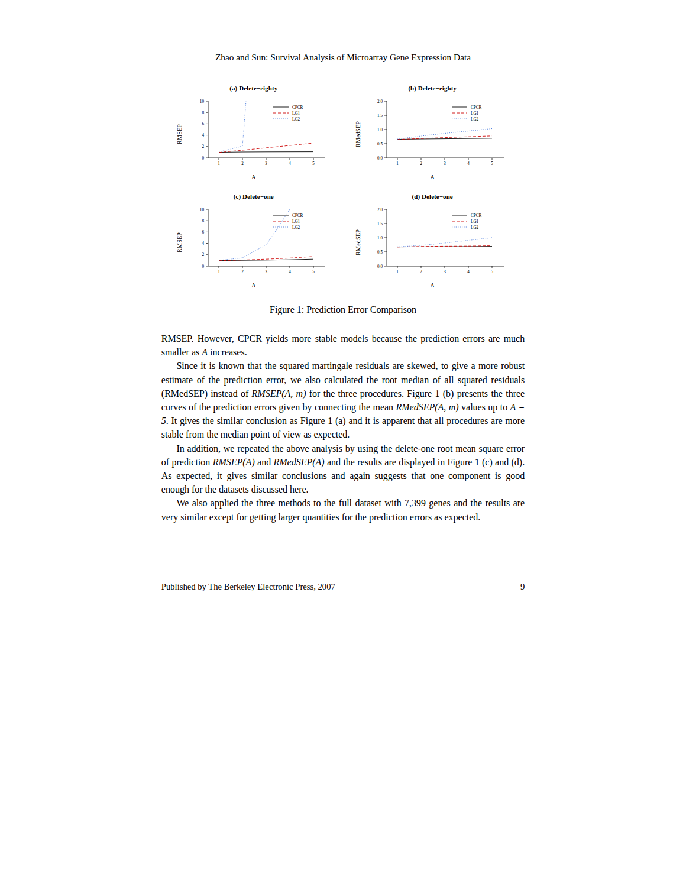Zhao and Sun: Survival Analysis of Microarray Gene Expression Data
(a) Delete−eighty
RMSEP
0 2 4 6 8 10 1 2 3 4 5 CPCR LG1 LG2
A
(b) Delete−eighty
RMedSEP
0.0 0.5 1.0 1.5 2.0 1 2 3 4 5 CPCR LG1 LG2
A
(c) Delete−one
RMSEP
0 2 4 6 8 10 1 2 3 4 5 CPCR LG1 LG2
A
(d) Delete−one
RMedSEP
0.0 0.5 1.0 1.5 2.0 1 2 3 4 5 CPCR LG1 LG2
A
Figure 1: Prediction Error Comparison
RMSEP. However, CPCR yields more stable models because the prediction errors are much smaller as A increases.
Since it is known that the squared martingale residuals are skewed, to give a more robust estimate of the prediction error, we also calculated the root median of all squared residuals (RMedSEP) instead of RMSEP(A, m) for the three procedures. Figure 1 (b) presents the three curves of the prediction errors given by connecting the mean RMedSEP(A, m) values up to A = 5. It gives the similar conclusion as Figure 1 (a) and it is apparent that all procedures are more stable from the median point of view as expected.
In addition, we repeated the above analysis by using the delete-one root mean square error of prediction RMSEP(A) and RMedSEP(A) and the results are displayed in Figure 1 (c) and (d). As expected, it gives similar conclusions and again suggests that one component is good enough for the datasets discussed here.
We also applied the three methods to the full dataset with 7,399 genes and the results are very similar except for getting larger quantities for the prediction errors as expected.
Published by The Berkeley Electronic Press, 2007 9